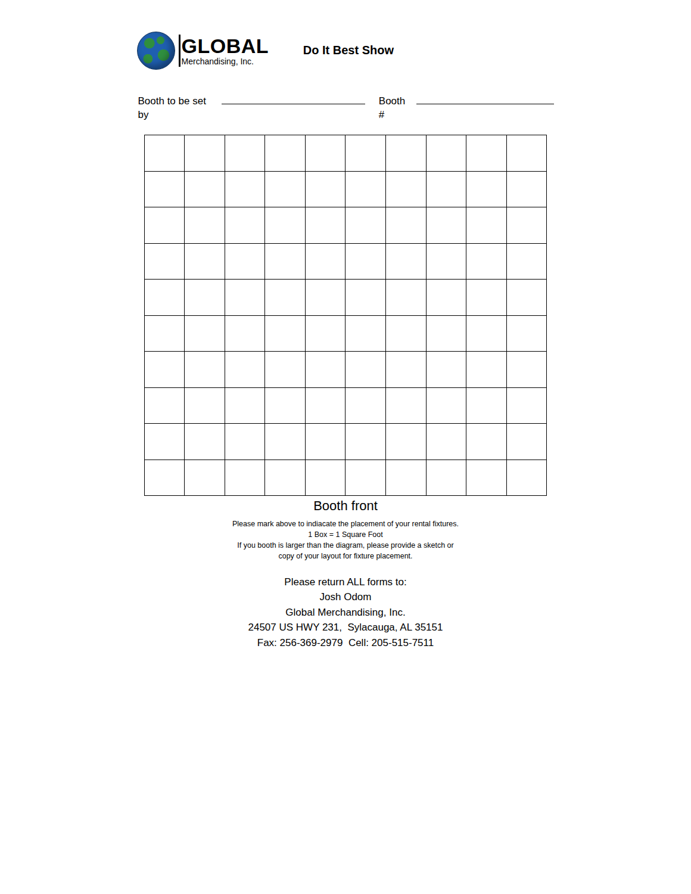GLOBAL
Merchandising, Inc.
Do It Best Show
Booth to be set by Booth #
Booth front
Please mark above to indiacate the placement of your rental fixtures.
1 Box = 1 Square Foot
If you booth is larger than the diagram, please provide a sketch or
copy of your layout for fixture placement.
Please return ALL forms to:
Josh Odom
Global Merchandising, Inc.
24507 US HWY 231, Sylacauga, AL 35151
Fax: 256-369-2979 Cell: 205-515-7511